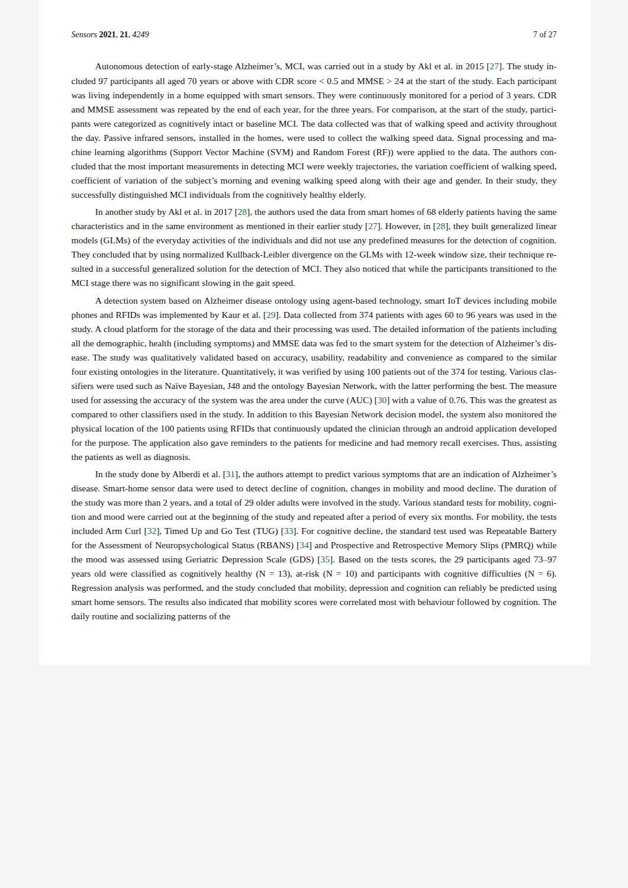Sensors 2021, 21, 4249
7 of 27
Autonomous detection of early-stage Alzheimer’s, MCI, was carried out in a study by Akl et al. in 2015 [27]. The study included 97 participants all aged 70 years or above with CDR score < 0.5 and MMSE > 24 at the start of the study. Each participant was living independently in a home equipped with smart sensors. They were continuously monitored for a period of 3 years. CDR and MMSE assessment was repeated by the end of each year, for the three years. For comparison, at the start of the study, participants were categorized as cognitively intact or baseline MCI. The data collected was that of walking speed and activity throughout the day. Passive infrared sensors, installed in the homes, were used to collect the walking speed data. Signal processing and machine learning algorithms (Support Vector Machine (SVM) and Random Forest (RF)) were applied to the data. The authors concluded that the most important measurements in detecting MCI were weekly trajectories, the variation coefficient of walking speed, coefficient of variation of the subject’s morning and evening walking speed along with their age and gender. In their study, they successfully distinguished MCI individuals from the cognitively healthy elderly.
In another study by Akl et al. in 2017 [28], the authors used the data from smart homes of 68 elderly patients having the same characteristics and in the same environment as mentioned in their earlier study [27]. However, in [28], they built generalized linear models (GLMs) of the everyday activities of the individuals and did not use any predefined measures for the detection of cognition. They concluded that by using normalized Kullback-Leibler divergence on the GLMs with 12-week window size, their technique resulted in a successful generalized solution for the detection of MCI. They also noticed that while the participants transitioned to the MCI stage there was no significant slowing in the gait speed.
A detection system based on Alzheimer disease ontology using agent-based technology, smart IoT devices including mobile phones and RFIDs was implemented by Kaur et al. [29]. Data collected from 374 patients with ages 60 to 96 years was used in the study. A cloud platform for the storage of the data and their processing was used. The detailed information of the patients including all the demographic, health (including symptoms) and MMSE data was fed to the smart system for the detection of Alzheimer’s disease. The study was qualitatively validated based on accuracy, usability, readability and convenience as compared to the similar four existing ontologies in the literature. Quantitatively, it was verified by using 100 patients out of the 374 for testing. Various classifiers were used such as Naïve Bayesian, J48 and the ontology Bayesian Network, with the latter performing the best. The measure used for assessing the accuracy of the system was the area under the curve (AUC) [30] with a value of 0.76. This was the greatest as compared to other classifiers used in the study. In addition to this Bayesian Network decision model, the system also monitored the physical location of the 100 patients using RFIDs that continuously updated the clinician through an android application developed for the purpose. The application also gave reminders to the patients for medicine and had memory recall exercises. Thus, assisting the patients as well as diagnosis.
In the study done by Alberdi et al. [31], the authors attempt to predict various symptoms that are an indication of Alzheimer’s disease. Smart-home sensor data were used to detect decline of cognition, changes in mobility and mood decline. The duration of the study was more than 2 years, and a total of 29 older adults were involved in the study. Various standard tests for mobility, cognition and mood were carried out at the beginning of the study and repeated after a period of every six months. For mobility, the tests included Arm Curl [32], Timed Up and Go Test (TUG) [33]. For cognitive decline, the standard test used was Repeatable Battery for the Assessment of Neuropsychological Status (RBANS) [34] and Prospective and Retrospective Memory Slips (PMRQ) while the mood was assessed using Geriatric Depression Scale (GDS) [35]. Based on the tests scores, the 29 participants aged 73–97 years old were classified as cognitively healthy (N = 13), at-risk (N = 10) and participants with cognitive difficulties (N = 6). Regression analysis was performed, and the study concluded that mobility, depression and cognition can reliably be predicted using smart home sensors. The results also indicated that mobility scores were correlated most with behaviour followed by cognition. The daily routine and socializing patterns of the